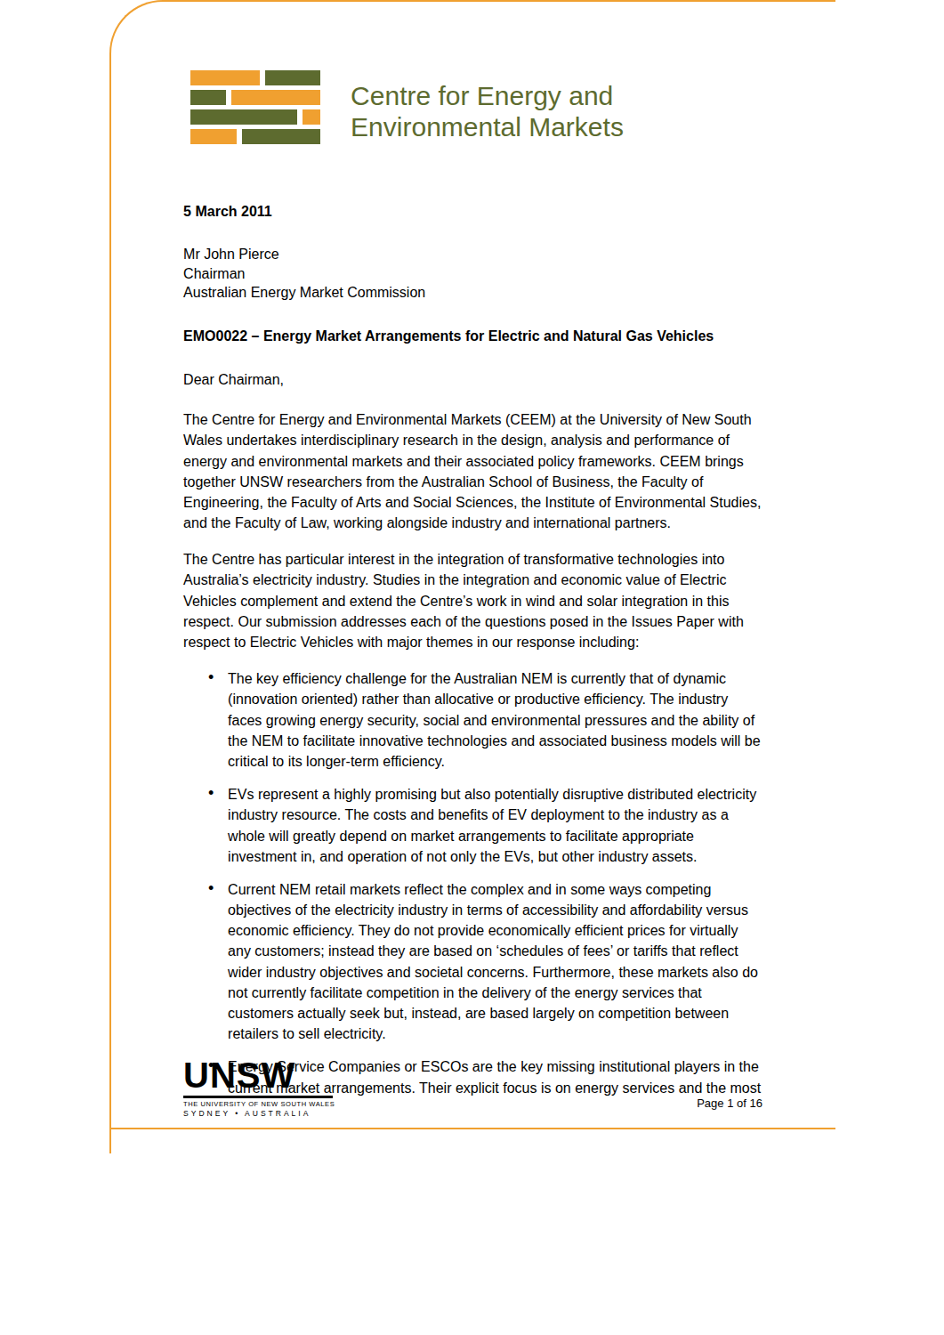Centre for Energy and
Environmental Markets
5 March 2011
Mr John Pierce
Chairman
Australian Energy Market Commission
EMO0022 – Energy Market Arrangements for Electric and Natural Gas Vehicles
Dear Chairman,
The Centre for Energy and Environmental Markets (CEEM) at the University of New South Wales undertakes interdisciplinary research in the design, analysis and performance of energy and environmental markets and their associated policy frameworks. CEEM brings together UNSW researchers from the Australian School of Business, the Faculty of Engineering, the Faculty of Arts and Social Sciences, the Institute of Environmental Studies, and the Faculty of Law, working alongside industry and international partners.
The Centre has particular interest in the integration of transformative technologies into Australia’s electricity industry. Studies in the integration and economic value of Electric Vehicles complement and extend the Centre’s work in wind and solar integration in this respect. Our submission addresses each of the questions posed in the Issues Paper with respect to Electric Vehicles with major themes in our response including:
The key efficiency challenge for the Australian NEM is currently that of dynamic (innovation oriented) rather than allocative or productive efficiency. The industry faces growing energy security, social and environmental pressures and the ability of the NEM to facilitate innovative technologies and associated business models will be critical to its longer-term efficiency.
EVs represent a highly promising but also potentially disruptive distributed electricity industry resource. The costs and benefits of EV deployment to the industry as a whole will greatly depend on market arrangements to facilitate appropriate investment in, and operation of not only the EVs, but other industry assets.
Current NEM retail markets reflect the complex and in some ways competing objectives of the electricity industry in terms of accessibility and affordability versus economic efficiency. They do not provide economically efficient prices for virtually any customers; instead they are based on ‘schedules of fees’ or tariffs that reflect wider industry objectives and societal concerns. Furthermore, these markets also do not currently facilitate competition in the delivery of the energy services that customers actually seek but, instead, are based largely on competition between retailers to sell electricity.
Energy Service Companies or ESCOs are the key missing institutional players in the current market arrangements. Their explicit focus is on energy services and the most
UNSW
The University of New South Wales
Sydney • Australia
Page 1 of 16